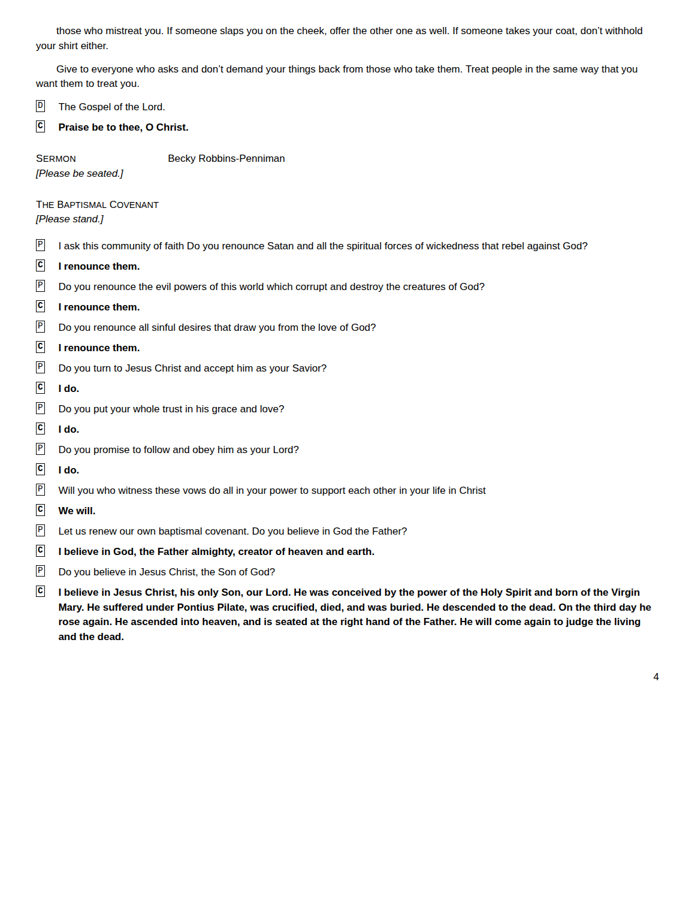those who mistreat you. If someone slaps you on the cheek, offer the other one as well. If someone takes your coat, don’t withhold your shirt either.
Give to everyone who asks and don’t demand your things back from those who take them. Treat people in the same way that you want them to treat you.
DThe Gospel of the Lord.
CPraise be to thee, O Christ.
SERMON Becky Robbins-Penniman
[Please be seated.]
THE BAPTISMAL COVENANT
[Please stand.]
PI ask this community of faith Do you renounce Satan and all the spiritual forces of wickedness that rebel against God?
CI renounce them.
PDo you renounce the evil powers of this world which corrupt and destroy the creatures of God?
CI renounce them.
PDo you renounce all sinful desires that draw you from the love of God?
CI renounce them.
PDo you turn to Jesus Christ and accept him as your Savior?
CI do.
PDo you put your whole trust in his grace and love?
CI do.
PDo you promise to follow and obey him as your Lord?
CI do.
PWill you who witness these vows do all in your power to support each other in your life in Christ
CWe will.
PLet us renew our own baptismal covenant. Do you believe in God the Father?
CI believe in God, the Father almighty, creator of heaven and earth.
PDo you believe in Jesus Christ, the Son of God?
CI believe in Jesus Christ, his only Son, our Lord. He was conceived by the power of the Holy Spirit and born of the Virgin Mary. He suffered under Pontius Pilate, was crucified, died, and was buried. He descended to the dead. On the third day he rose again. He ascended into heaven, and is seated at the right hand of the Father. He will come again to judge the living and the dead.
4